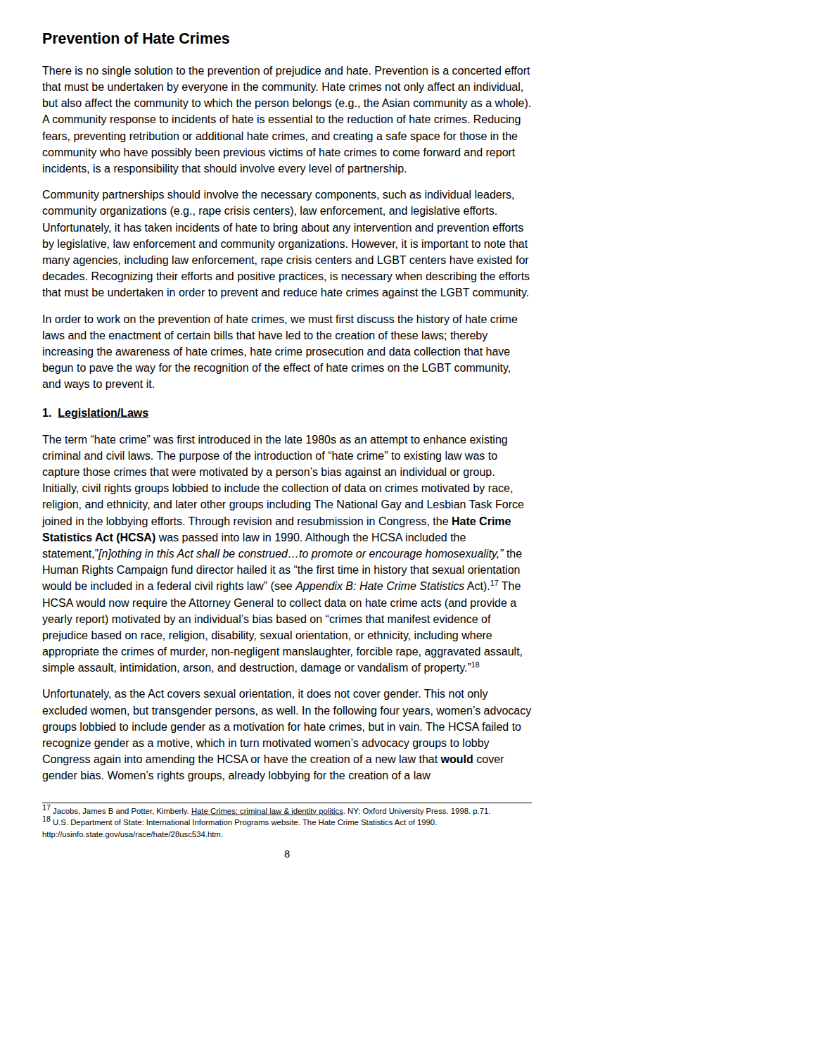Prevention of Hate Crimes
There is no single solution to the prevention of prejudice and hate. Prevention is a concerted effort that must be undertaken by everyone in the community. Hate crimes not only affect an individual, but also affect the community to which the person belongs (e.g., the Asian community as a whole). A community response to incidents of hate is essential to the reduction of hate crimes. Reducing fears, preventing retribution or additional hate crimes, and creating a safe space for those in the community who have possibly been previous victims of hate crimes to come forward and report incidents, is a responsibility that should involve every level of partnership.
Community partnerships should involve the necessary components, such as individual leaders, community organizations (e.g., rape crisis centers), law enforcement, and legislative efforts. Unfortunately, it has taken incidents of hate to bring about any intervention and prevention efforts by legislative, law enforcement and community organizations. However, it is important to note that many agencies, including law enforcement, rape crisis centers and LGBT centers have existed for decades. Recognizing their efforts and positive practices, is necessary when describing the efforts that must be undertaken in order to prevent and reduce hate crimes against the LGBT community.
In order to work on the prevention of hate crimes, we must first discuss the history of hate crime laws and the enactment of certain bills that have led to the creation of these laws; thereby increasing the awareness of hate crimes, hate crime prosecution and data collection that have begun to pave the way for the recognition of the effect of hate crimes on the LGBT community, and ways to prevent it.
1. Legislation/Laws
The term “hate crime” was first introduced in the late 1980s as an attempt to enhance existing criminal and civil laws. The purpose of the introduction of “hate crime” to existing law was to capture those crimes that were motivated by a person’s bias against an individual or group. Initially, civil rights groups lobbied to include the collection of data on crimes motivated by race, religion, and ethnicity, and later other groups including The National Gay and Lesbian Task Force joined in the lobbying efforts. Through revision and resubmission in Congress, the Hate Crime Statistics Act (HCSA) was passed into law in 1990. Although the HCSA included the statement,”[n]othing in this Act shall be construed…to promote or encourage homosexuality,” the Human Rights Campaign fund director hailed it as “the first time in history that sexual orientation would be included in a federal civil rights law” (see Appendix B: Hate Crime Statistics Act).17 The HCSA would now require the Attorney General to collect data on hate crime acts (and provide a yearly report) motivated by an individual’s bias based on “crimes that manifest evidence of prejudice based on race, religion, disability, sexual orientation, or ethnicity, including where appropriate the crimes of murder, non-negligent manslaughter, forcible rape, aggravated assault, simple assault, intimidation, arson, and destruction, damage or vandalism of property.”18
Unfortunately, as the Act covers sexual orientation, it does not cover gender. This not only excluded women, but transgender persons, as well. In the following four years, women’s advocacy groups lobbied to include gender as a motivation for hate crimes, but in vain. The HCSA failed to recognize gender as a motive, which in turn motivated women’s advocacy groups to lobby Congress again into amending the HCSA or have the creation of a new law that would cover gender bias. Women’s rights groups, already lobbying for the creation of a law
17 Jacobs, James B and Potter, Kimberly. Hate Crimes: criminal law & identity politics. NY: Oxford University Press. 1998. p.71.
18 U.S. Department of State: International Information Programs website. The Hate Crime Statistics Act of 1990.
http://usinfo.state.gov/usa/race/hate/28usc534.htm.
8